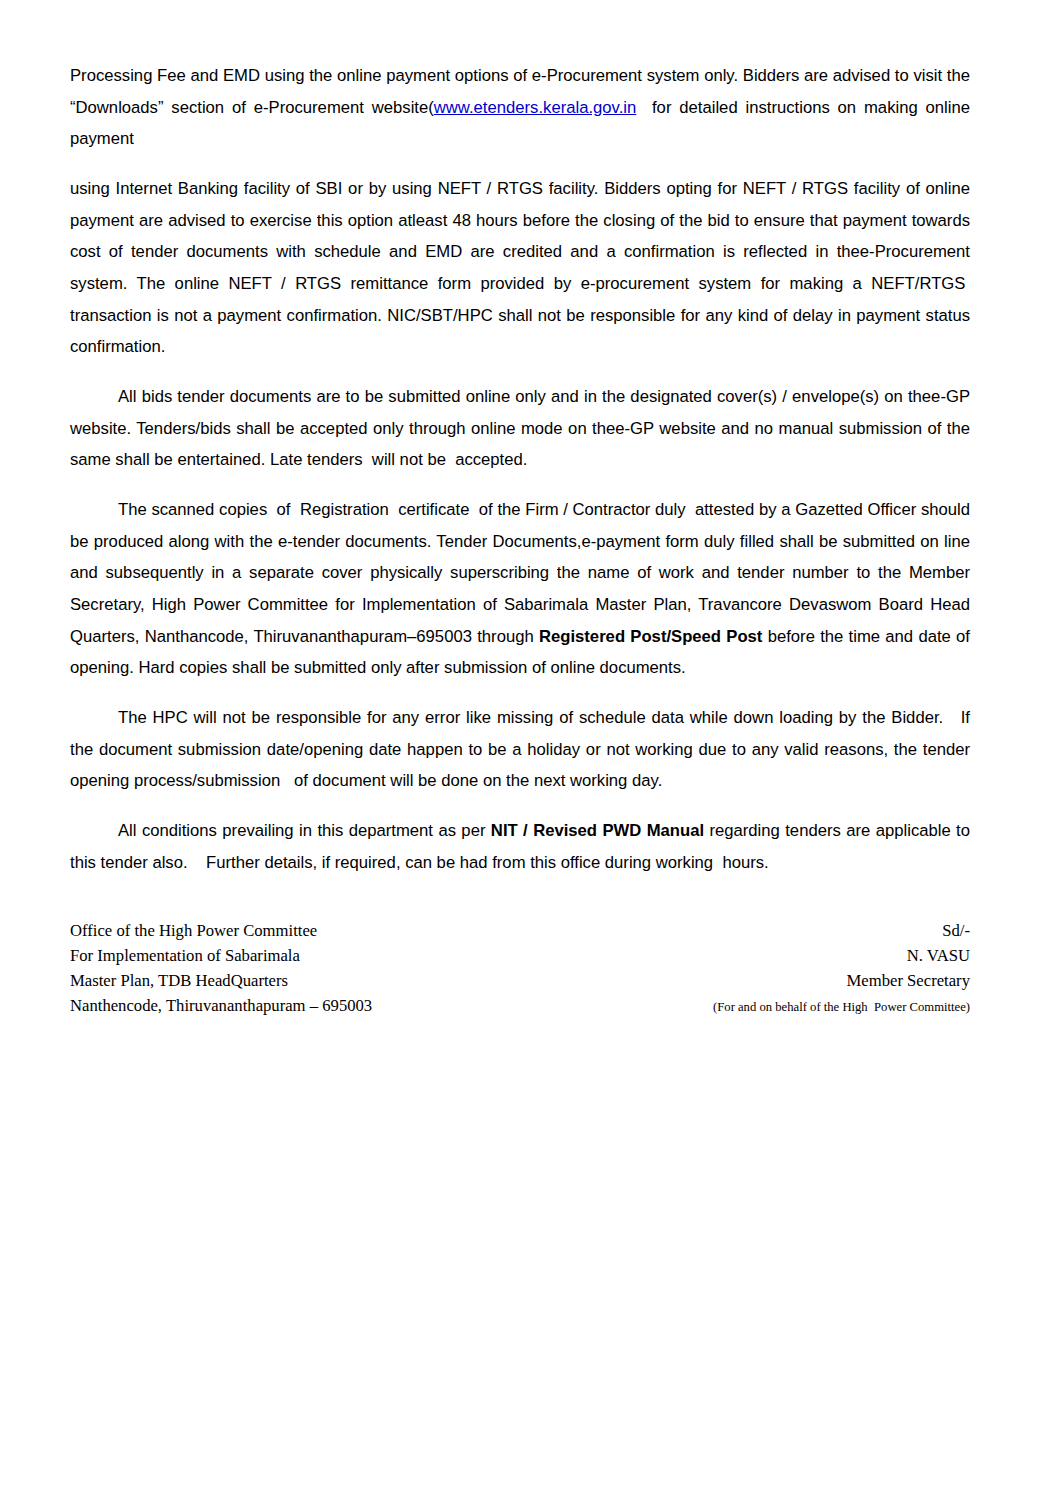Processing Fee and EMD using the online payment options of e-Procurement system only. Bidders are advised to visit the “Downloads” section of e-Procurement website(www.etenders.kerala.gov.in for detailed instructions on making online payment
using Internet Banking facility of SBI or by using NEFT / RTGS facility. Bidders opting for NEFT / RTGS facility of online payment are advised to exercise this option atleast 48 hours before the closing of the bid to ensure that payment towards cost of tender documents with schedule and EMD are credited and a confirmation is reflected in thee-Procurement system. The online NEFT / RTGS remittance form provided by e-procurement system for making a NEFT/RTGS transaction is not a payment confirmation. NIC/SBT/HPC shall not be responsible for any kind of delay in payment status confirmation.
All bids tender documents are to be submitted online only and in the designated cover(s) / envelope(s) on thee-GP website. Tenders/bids shall be accepted only through online mode on thee-GP website and no manual submission of the same shall be entertained. Late tenders will not be accepted.
The scanned copies of Registration certificate of the Firm / Contractor duly attested by a Gazetted Officer should be produced along with the e-tender documents. Tender Documents,e-payment form duly filled shall be submitted on line and subsequently in a separate cover physically superscribing the name of work and tender number to the Member Secretary, High Power Committee for Implementation of Sabarimala Master Plan, Travancore Devaswom Board Head Quarters, Nanthancode, Thiruvananthapuram–695003 through Registered Post/Speed Post before the time and date of opening. Hard copies shall be submitted only after submission of online documents.
The HPC will not be responsible for any error like missing of schedule data while down loading by the Bidder. If the document submission date/opening date happen to be a holiday or not working due to any valid reasons, the tender opening process/submission of document will be done on the next working day.
All conditions prevailing in this department as per NIT / Revised PWD Manual regarding tenders are applicable to this tender also. Further details, if required, can be had from this office during working hours.
| Office of the High Power Committee | Sd/- |
| For Implementation of Sabarimala | N. VASU |
| Master Plan, TDB HeadQuarters | Member Secretary |
| Nanthencode, Thiruvananthapuram – 695003 | (For and on behalf of the High Power Committee) |